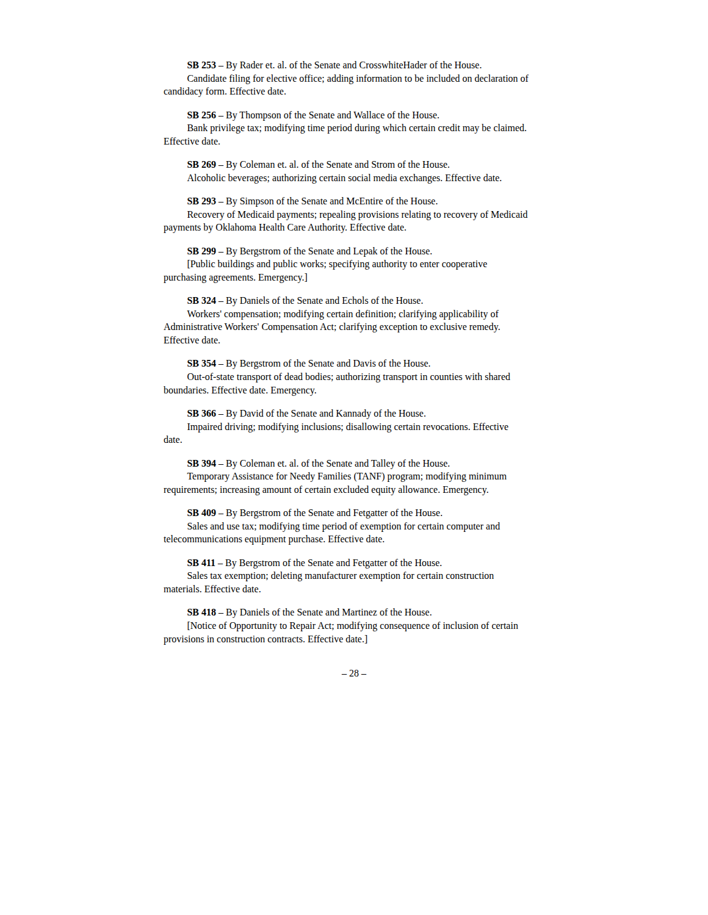SB 253 – By Rader et. al. of the Senate and CrosswhiteHader of the House.
Candidate filing for elective office; adding information to be included on declaration of
candidacy form. Effective date.
SB 256 – By Thompson of the Senate and Wallace of the House.
Bank privilege tax; modifying time period during which certain credit may be claimed.
Effective date.
SB 269 – By Coleman et. al. of the Senate and Strom of the House.
Alcoholic beverages; authorizing certain social media exchanges. Effective date.
SB 293 – By Simpson of the Senate and McEntire of the House.
Recovery of Medicaid payments; repealing provisions relating to recovery of Medicaid
payments by Oklahoma Health Care Authority. Effective date.
SB 299 – By Bergstrom of the Senate and Lepak of the House.
[Public buildings and public works; specifying authority to enter cooperative
purchasing agreements. Emergency.]
SB 324 – By Daniels of the Senate and Echols of the House.
Workers' compensation; modifying certain definition; clarifying applicability of
Administrative Workers' Compensation Act; clarifying exception to exclusive remedy.
Effective date.
SB 354 – By Bergstrom of the Senate and Davis of the House.
Out-of-state transport of dead bodies; authorizing transport in counties with shared
boundaries. Effective date. Emergency.
SB 366 – By David of the Senate and Kannady of the House.
Impaired driving; modifying inclusions; disallowing certain revocations. Effective
date.
SB 394 – By Coleman et. al. of the Senate and Talley of the House.
Temporary Assistance for Needy Families (TANF) program; modifying minimum
requirements; increasing amount of certain excluded equity allowance. Emergency.
SB 409 – By Bergstrom of the Senate and Fetgatter of the House.
Sales and use tax; modifying time period of exemption for certain computer and
telecommunications equipment purchase. Effective date.
SB 411 – By Bergstrom of the Senate and Fetgatter of the House.
Sales tax exemption; deleting manufacturer exemption for certain construction
materials. Effective date.
SB 418 – By Daniels of the Senate and Martinez of the House.
[Notice of Opportunity to Repair Act; modifying consequence of inclusion of certain
provisions in construction contracts. Effective date.]
– 28 –